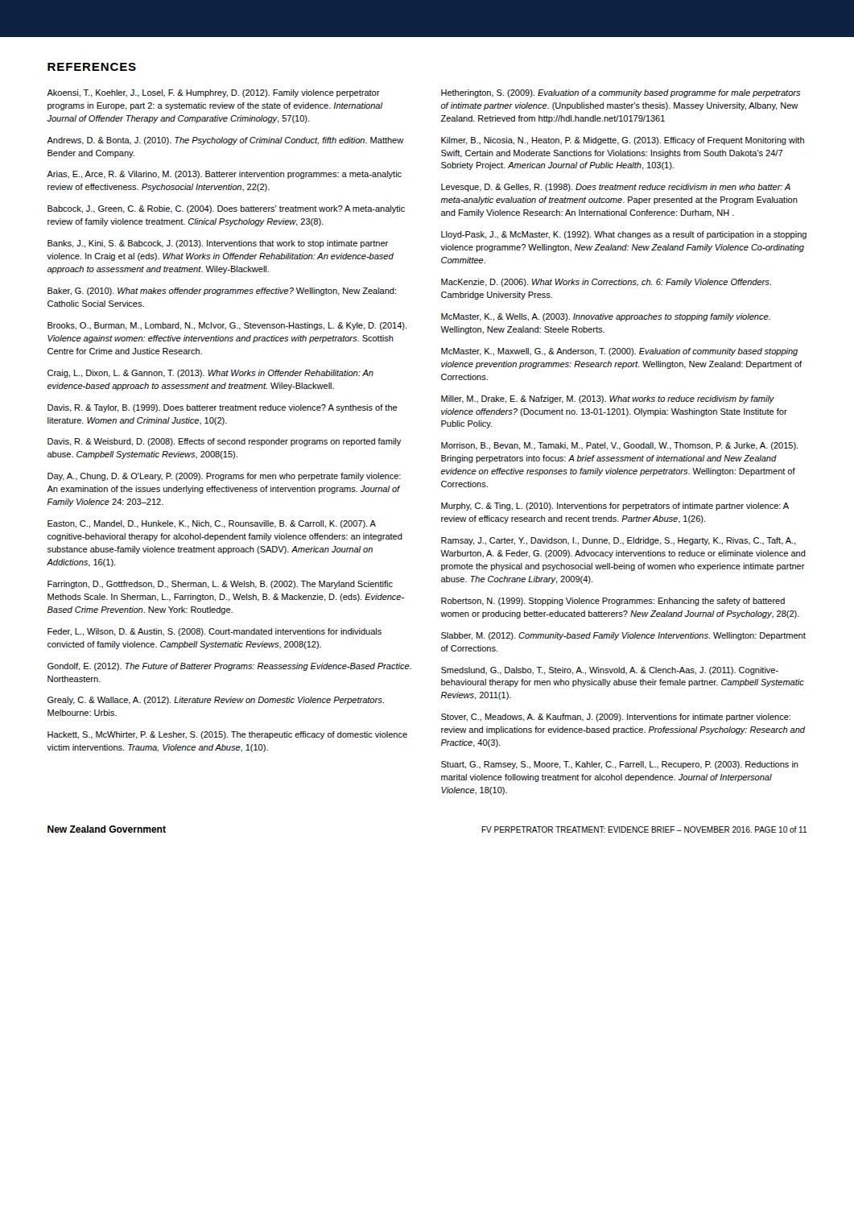REFERENCES
Akoensi, T., Koehler, J., Losel, F. & Humphrey, D. (2012). Family violence perpetrator programs in Europe, part 2: a systematic review of the state of evidence. International Journal of Offender Therapy and Comparative Criminology, 57(10).
Andrews, D. & Bonta, J. (2010). The Psychology of Criminal Conduct, fifth edition. Matthew Bender and Company.
Arias, E., Arce, R. & Vilarino, M. (2013). Batterer intervention programmes: a meta-analytic review of effectiveness. Psychosocial Intervention, 22(2).
Babcock, J., Green, C. & Robie, C. (2004). Does batterers' treatment work? A meta-analytic review of family violence treatment. Clinical Psychology Review, 23(8).
Banks, J., Kini, S. & Babcock, J. (2013). Interventions that work to stop intimate partner violence. In Craig et al (eds). What Works in Offender Rehabilitation: An evidence-based approach to assessment and treatment. Wiley-Blackwell.
Baker, G. (2010). What makes offender programmes effective? Wellington, New Zealand: Catholic Social Services.
Brooks, O., Burman, M., Lombard, N., McIvor, G., Stevenson-Hastings, L. & Kyle, D. (2014). Violence against women: effective interventions and practices with perpetrators. Scottish Centre for Crime and Justice Research.
Craig, L., Dixon, L. & Gannon, T. (2013). What Works in Offender Rehabilitation: An evidence-based approach to assessment and treatment. Wiley-Blackwell.
Davis, R. & Taylor, B. (1999). Does batterer treatment reduce violence? A synthesis of the literature. Women and Criminal Justice, 10(2).
Davis, R. & Weisburd, D. (2008). Effects of second responder programs on reported family abuse. Campbell Systematic Reviews, 2008(15).
Day, A., Chung, D. & O'Leary, P. (2009). Programs for men who perpetrate family violence: An examination of the issues underlying effectiveness of intervention programs. Journal of Family Violence 24: 203–212.
Easton, C., Mandel, D., Hunkele, K., Nich, C., Rounsaville, B. & Carroll, K. (2007). A cognitive-behavioral therapy for alcohol-dependent family violence offenders: an integrated substance abuse-family violence treatment approach (SADV). American Journal on Addictions, 16(1).
Farrington, D., Gottfredson, D., Sherman, L. & Welsh, B. (2002). The Maryland Scientific Methods Scale. In Sherman, L., Farrington, D., Welsh, B. & Mackenzie, D. (eds). Evidence-Based Crime Prevention. New York: Routledge.
Feder, L., Wilson, D. & Austin, S. (2008). Court-mandated interventions for individuals convicted of family violence. Campbell Systematic Reviews, 2008(12).
Gondolf, E. (2012). The Future of Batterer Programs: Reassessing Evidence-Based Practice. Northeastern.
Grealy, C. & Wallace, A. (2012). Literature Review on Domestic Violence Perpetrators. Melbourne: Urbis.
Hackett, S., McWhirter, P. & Lesher, S. (2015). The therapeutic efficacy of domestic violence victim interventions. Trauma, Violence and Abuse, 1(10).
Hetherington, S. (2009). Evaluation of a community based programme for male perpetrators of intimate partner violence. (Unpublished master's thesis). Massey University, Albany, New Zealand. Retrieved from http://hdl.handle.net/10179/1361
Kilmer, B., Nicosia, N., Heaton, P. & Midgette, G. (2013). Efficacy of Frequent Monitoring with Swift, Certain and Moderate Sanctions for Violations: Insights from South Dakota's 24/7 Sobriety Project. American Journal of Public Health, 103(1).
Levesque, D. & Gelles, R. (1998). Does treatment reduce recidivism in men who batter: A meta-analytic evaluation of treatment outcome. Paper presented at the Program Evaluation and Family Violence Research: An International Conference: Durham, NH .
Lloyd-Pask, J., & McMaster, K. (1992). What changes as a result of participation in a stopping violence programme? Wellington, New Zealand: New Zealand Family Violence Co-ordinating Committee.
MacKenzie, D. (2006). What Works in Corrections, ch. 6: Family Violence Offenders. Cambridge University Press.
McMaster, K., & Wells, A. (2003). Innovative approaches to stopping family violence. Wellington, New Zealand: Steele Roberts.
McMaster, K., Maxwell, G., & Anderson, T. (2000). Evaluation of community based stopping violence prevention programmes: Research report. Wellington, New Zealand: Department of Corrections.
Miller, M., Drake, E. & Nafziger, M. (2013). What works to reduce recidivism by family violence offenders? (Document no. 13-01-1201). Olympia: Washington State Institute for Public Policy.
Morrison, B., Bevan, M., Tamaki, M., Patel, V., Goodall, W., Thomson, P. & Jurke, A. (2015). Bringing perpetrators into focus: A brief assessment of international and New Zealand evidence on effective responses to family violence perpetrators. Wellington: Department of Corrections.
Murphy, C. & Ting, L. (2010). Interventions for perpetrators of intimate partner violence: A review of efficacy research and recent trends. Partner Abuse, 1(26).
Ramsay, J., Carter, Y., Davidson, I., Dunne, D., Eldridge, S., Hegarty, K., Rivas, C., Taft, A., Warburton, A. & Feder, G. (2009). Advocacy interventions to reduce or eliminate violence and promote the physical and psychosocial well-being of women who experience intimate partner abuse. The Cochrane Library, 2009(4).
Robertson, N. (1999). Stopping Violence Programmes: Enhancing the safety of battered women or producing better-educated batterers? New Zealand Journal of Psychology, 28(2).
Slabber, M. (2012). Community-based Family Violence Interventions. Wellington: Department of Corrections.
Smedslund, G., Dalsbo, T., Steiro, A., Winsvold, A. & Clench-Aas, J. (2011). Cognitive-behavioural therapy for men who physically abuse their female partner. Campbell Systematic Reviews, 2011(1).
Stover, C., Meadows, A. & Kaufman, J. (2009). Interventions for intimate partner violence: review and implications for evidence-based practice. Professional Psychology: Research and Practice, 40(3).
Stuart, G., Ramsey, S., Moore, T., Kahler, C., Farrell, L., Recupero, P. (2003). Reductions in marital violence following treatment for alcohol dependence. Journal of Interpersonal Violence, 18(10).
New Zealand Government
FV PERPETRATOR TREATMENT: EVIDENCE BRIEF – NOVEMBER 2016. PAGE 10 of 11